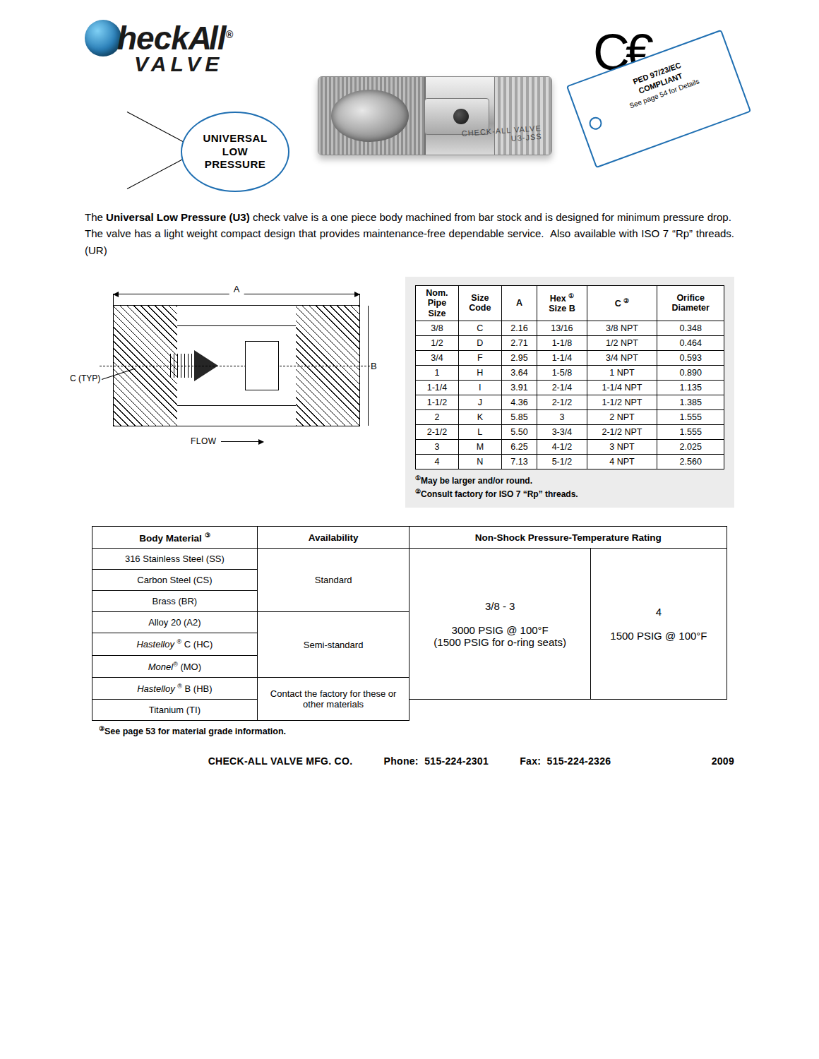heckAll®
VALVE
UNIVERSAL
LOW
PRESSURE
CHECK-ALL VALVE U3-JSS
C€
PED 97/23/EC
COMPLIANT
See page 54 for Details
The Universal Low Pressure (U3) check valve is a one piece body machined from bar stock and is designed for minimum pressure drop. The valve has a light weight compact design that provides maintenance-free dependable service. Also available with ISO 7 “Rp” threads. (UR)
A
B
C (TYP)
FLOW
| Nom. Pipe Size | Size Code | A | Hex ① Size B | C ② | Orifice Diameter |
| --- | --- | --- | --- | --- | --- |
| 3/8 | C | 2.16 | 13/16 | 3/8 NPT | 0.348 |
| 1/2 | D | 2.71 | 1-1/8 | 1/2 NPT | 0.464 |
| 3/4 | F | 2.95 | 1-1/4 | 3/4 NPT | 0.593 |
| 1 | H | 3.64 | 1-5/8 | 1 NPT | 0.890 |
| 1-1/4 | I | 3.91 | 2-1/4 | 1-1/4 NPT | 1.135 |
| 1-1/2 | J | 4.36 | 2-1/2 | 1-1/2 NPT | 1.385 |
| 2 | K | 5.85 | 3 | 2 NPT | 1.555 |
| 2-1/2 | L | 5.50 | 3-3/4 | 2-1/2 NPT | 1.555 |
| 3 | M | 6.25 | 4-1/2 | 3 NPT | 2.025 |
| 4 | N | 7.13 | 5-1/2 | 4 NPT | 2.560 |
①May be larger and/or round.
②Consult factory for ISO 7 “Rp” threads.
| Body Material ③ | Availability | Non-Shock Pressure-Temperature Rating |
| --- | --- | --- |
| 316 Stainless Steel (SS) | Standard | 3/8 - 3 3000 PSIG @ 100°F (1500 PSIG for o-ring seats) | 4 1500 PSIG @ 100°F |
| Carbon Steel (CS) |
| Brass (BR) |
| Alloy 20 (A2) | Semi-standard |
| Hastelloy ® C (HC) |
| Monel ® (MO) |
| Hastelloy ® B (HB) | Contact the factory for these or other materials |
| Titanium (TI) |
③See page 53 for material grade information.
CHECK-ALL VALVE MFG. CO. Phone: 515-224-2301 Fax: 515-224-2326 2009